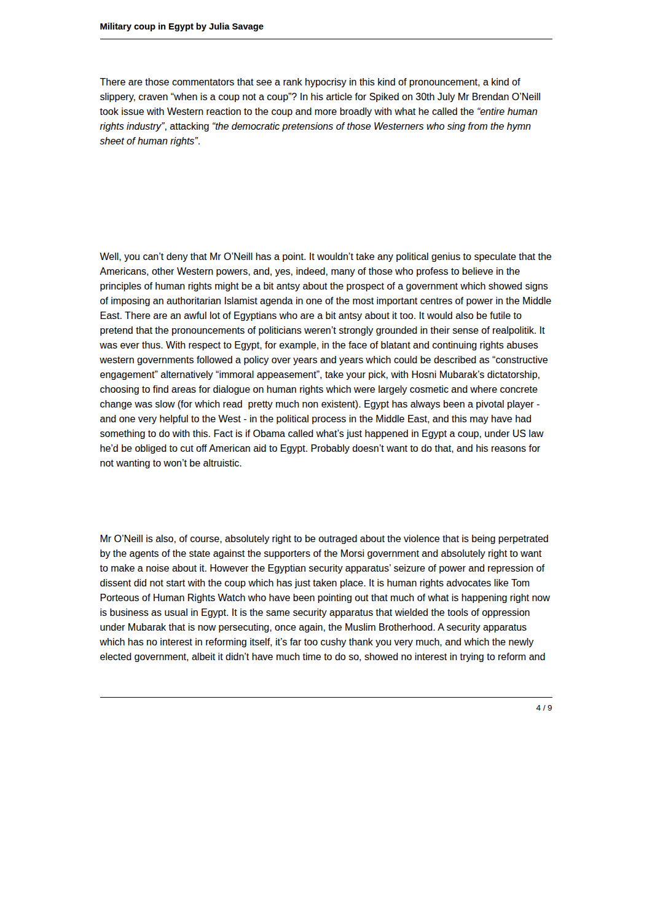Military coup in Egypt by Julia Savage
There are those commentators that see a rank hypocrisy in this kind of pronouncement, a kind of slippery, craven “when is a coup not a coup”? In his article for Spiked on 30th July Mr Brendan O’Neill took issue with Western reaction to the coup and more broadly with what he called the “entire human rights industry”, attacking “the democratic pretensions of those Westerners who sing from the hymn sheet of human rights”.
Well, you can’t deny that Mr O’Neill has a point. It wouldn’t take any political genius to speculate that the Americans, other Western powers, and, yes, indeed, many of those who profess to believe in the principles of human rights might be a bit antsy about the prospect of a government which showed signs of imposing an authoritarian Islamist agenda in one of the most important centres of power in the Middle East. There are an awful lot of Egyptians who are a bit antsy about it too. It would also be futile to pretend that the pronouncements of politicians weren’t strongly grounded in their sense of realpolitik. It was ever thus. With respect to Egypt, for example, in the face of blatant and continuing rights abuses western governments followed a policy over years and years which could be described as “constructive engagement” alternatively “immoral appeasement”, take your pick, with Hosni Mubarak’s dictatorship, choosing to find areas for dialogue on human rights which were largely cosmetic and where concrete change was slow (for which read pretty much non existent). Egypt has always been a pivotal player - and one very helpful to the West - in the political process in the Middle East, and this may have had something to do with this. Fact is if Obama called what’s just happened in Egypt a coup, under US law he’d be obliged to cut off American aid to Egypt. Probably doesn’t want to do that, and his reasons for not wanting to won’t be altruistic.
Mr O’Neill is also, of course, absolutely right to be outraged about the violence that is being perpetrated by the agents of the state against the supporters of the Morsi government and absolutely right to want to make a noise about it. However the Egyptian security apparatus’ seizure of power and repression of dissent did not start with the coup which has just taken place. It is human rights advocates like Tom Porteous of Human Rights Watch who have been pointing out that much of what is happening right now is business as usual in Egypt. It is the same security apparatus that wielded the tools of oppression under Mubarak that is now persecuting, once again, the Muslim Brotherhood. A security apparatus which has no interest in reforming itself, it’s far too cushy thank you very much, and which the newly elected government, albeit it didn’t have much time to do so, showed no interest in trying to reform and
4 / 9